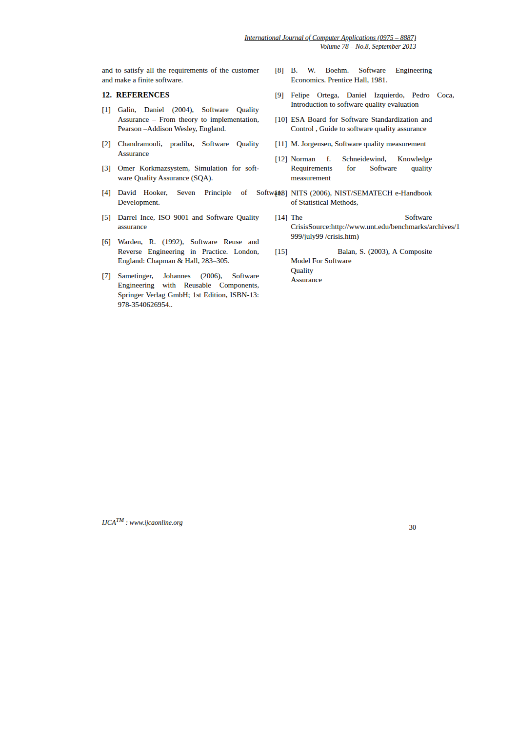International Journal of Computer Applications (0975 – 8887)
Volume 78 – No.8, September 2013
and to satisfy all the requirements of the customer and make a finite software.
12. REFERENCES
[1] Galin, Daniel (2004), Software Quality Assurance – From theory to implementation, Pearson –Addison Wesley, England.
[2] Chandramouli, pradiba, Software Quality Assurance
[3] Omer Korkmazsystem, Simulation for software Quality Assurance (SQA).
[4] David Hooker, Seven Principle of Software Development.
[5] Darrel Ince, ISO 9001 and Software Quality assurance
[6] Warden, R. (1992), Software Reuse and Reverse Engineering in Practice. London, England: Chapman & Hall, 283–305.
[7] Sametinger, Johannes (2006), Software Engineering with Reusable Components, Springer Verlag GmbH; 1st Edition, ISBN-13: 978-3540626954..
[8] B. W. Boehm. Software Engineering Economics. Prentice Hall, 1981.
[9] Felipe Ortega, Daniel Izquierdo, Pedro Coca, Introduction to software quality evaluation
[10] ESA Board for Software Standardization and Control , Guide to software quality assurance
[11] M. Jorgensen, Software quality measurement
[12] Norman f. Schneidewind, Knowledge Requirements for Software quality measurement
[13] NITS (2006), NIST/SEMATECH e-Handbook of Statistical Methods,
[14] The Software CrisisSource:http://www.unt.edu/benchmarks/archives/1 999/july99 /crisis.htm)
[15] Balan, S. (2003), A Composite Model For Software
Quality Assurance
IJCATM : www.ijcaonline.org
30